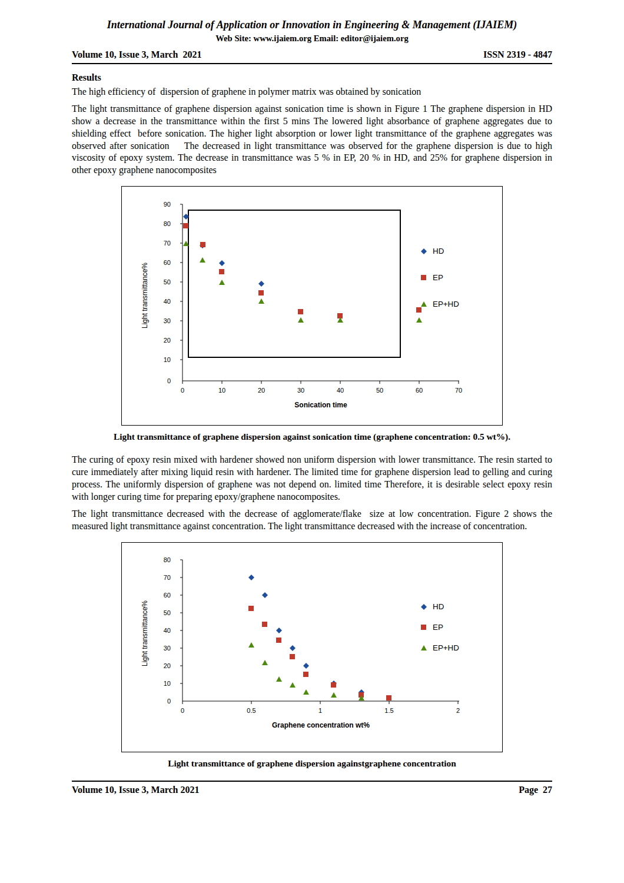International Journal of Application or Innovation in Engineering & Management (IJAIEM)
Web Site: www.ijaiem.org Email: editor@ijaiem.org
Volume 10, Issue 3, March 2021 ISSN 2319 - 4847
Results
The high efficiency of dispersion of graphene in polymer matrix was obtained by sonication
The light transmittance of graphene dispersion against sonication time is shown in Figure 1 The graphene dispersion in HD show a decrease in the transmittance within the first 5 mins The lowered light absorbance of graphene aggregates due to shielding effect before sonication. The higher light absorption or lower light transmittance of the graphene aggregates was observed after sonication The decreased in light transmittance was observed for the graphene dispersion is due to high viscosity of epoxy system. The decrease in transmittance was 5 % in EP, 20 % in HD, and 25% for graphene dispersion in other epoxy graphene nanocomposites
90 80 70 60 50 40 30 20 10 0 Light transmittance% 0 10 20 30 40 50 60 70 Sonication time HD EP EP+HD
Light transmittance of graphene dispersion against sonication time (graphene concentration: 0.5 wt%).
The curing of epoxy resin mixed with hardener showed non uniform dispersion with lower transmittance. The resin started to cure immediately after mixing liquid resin with hardener. The limited time for graphene dispersion lead to gelling and curing process. The uniformly dispersion of graphene was not depend on. limited time Therefore, it is desirable select epoxy resin with longer curing time for preparing epoxy/graphene nanocomposites.
The light transmittance decreased with the decrease of agglomerate/flake size at low concentration. Figure 2 shows the measured light transmittance against concentration. The light transmittance decreased with the increase of concentration.
80 70 60 50 40 30 20 10 0 Light transmittance% 0 0.5 1 1.5 2 Graphene concentration wt% HD EP EP+HD
Light transmittance of graphene dispersion againstgraphene concentration
Volume 10, Issue 3, March 2021 Page 27